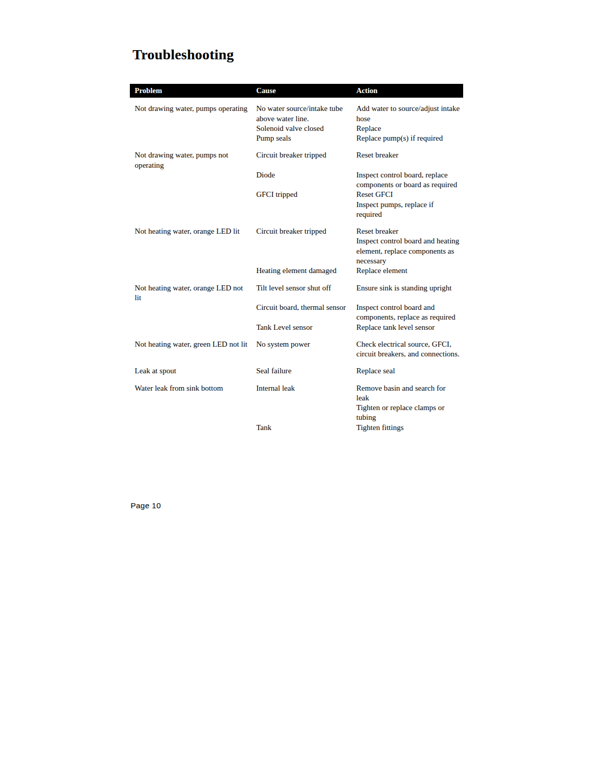Troubleshooting
| Problem | Cause | Action |
| --- | --- | --- |
| Not drawing water, pumps operating | No water source/intake tube above water line. | Add water to source/adjust intake hose |
| | Solenoid valve closed | Replace |
| | Pump seals | Replace pump(s) if required |
| Not drawing water, pumps not operating | Circuit breaker tripped | Reset breaker |
| | Diode | Inspect control board, replace components or board as required |
| | GFCI tripped | Reset GFCI |
| | | Inspect pumps, replace if required |
| Not heating water, orange LED lit | Circuit breaker tripped | Reset breaker |
| | | Inspect control board and heating element, replace components as necessary |
| | Heating element damaged | Replace element |
| Not heating water, orange LED not lit | Tilt level sensor shut off | Ensure sink is standing upright |
| | Circuit board, thermal sensor | Inspect control board and components, replace as required |
| | Tank Level sensor | Replace tank level sensor |
| Not heating water, green LED not lit | No system power | Check electrical source, GFCI, circuit breakers, and connections. |
| Leak at spout | Seal failure | Replace seal |
| Water leak from sink bottom | Internal leak | Remove basin and search for leak |
| | | Tighten or replace clamps or tubing |
| | Tank | Tighten fittings |
Page 10